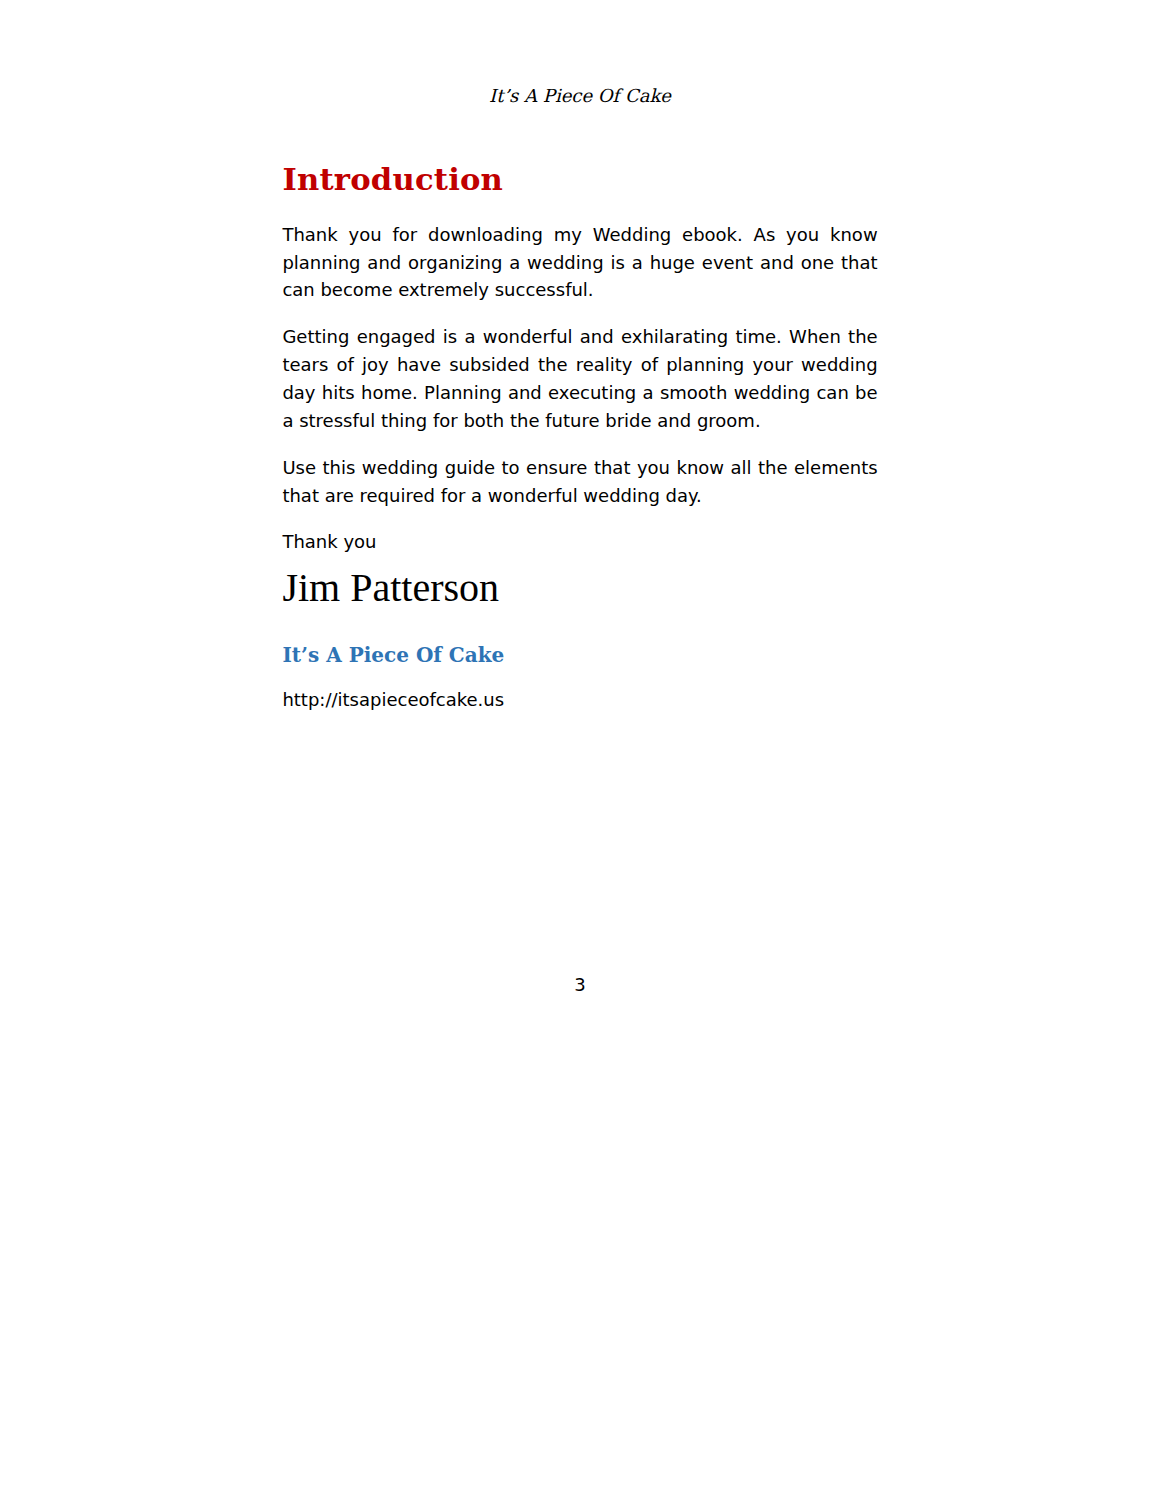It’s A Piece Of Cake
Introduction
Thank you for downloading my Wedding ebook. As you know planning and organizing a wedding is a huge event and one that can become extremely successful.
Getting engaged is a wonderful and exhilarating time. When the tears of joy have subsided the reality of planning your wedding day hits home. Planning and executing a smooth wedding can be a stressful thing for both the future bride and groom.
Use this wedding guide to ensure that you know all the elements that are required for a wonderful wedding day.
Thank you
Jim Patterson
It’s A Piece Of Cake
http://itsapieceofcake.us
3